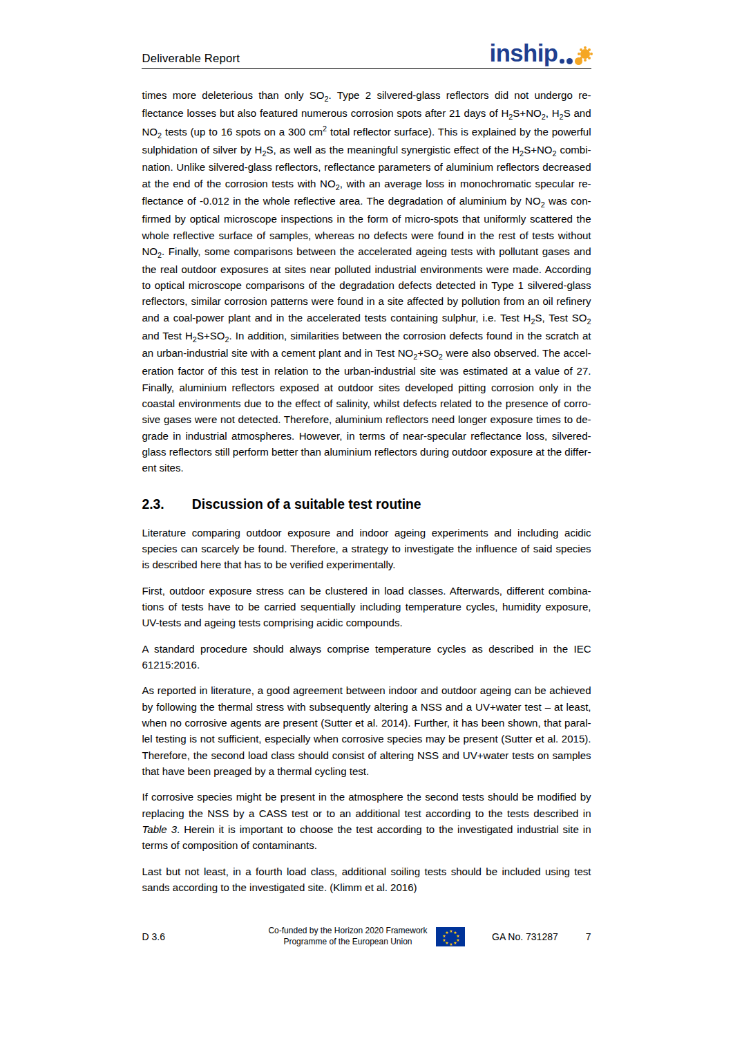Deliverable Report
inship
times more deleterious than only SO2. Type 2 silvered-glass reflectors did not undergo reflectance losses but also featured numerous corrosion spots after 21 days of H2S+NO2, H2S and NO2 tests (up to 16 spots on a 300 cm2 total reflector surface). This is explained by the powerful sulphidation of silver by H2S, as well as the meaningful synergistic effect of the H2S+NO2 combination. Unlike silvered-glass reflectors, reflectance parameters of aluminium reflectors decreased at the end of the corrosion tests with NO2, with an average loss in monochromatic specular reflectance of -0.012 in the whole reflective area. The degradation of aluminium by NO2 was confirmed by optical microscope inspections in the form of micro-spots that uniformly scattered the whole reflective surface of samples, whereas no defects were found in the rest of tests without NO2. Finally, some comparisons between the accelerated ageing tests with pollutant gases and the real outdoor exposures at sites near polluted industrial environments were made. According to optical microscope comparisons of the degradation defects detected in Type 1 silvered-glass reflectors, similar corrosion patterns were found in a site affected by pollution from an oil refinery and a coal-power plant and in the accelerated tests containing sulphur, i.e. Test H2S, Test SO2 and Test H2S+SO2. In addition, similarities between the corrosion defects found in the scratch at an urban-industrial site with a cement plant and in Test NO2+SO2 were also observed. The acceleration factor of this test in relation to the urban-industrial site was estimated at a value of 27. Finally, aluminium reflectors exposed at outdoor sites developed pitting corrosion only in the coastal environments due to the effect of salinity, whilst defects related to the presence of corrosive gases were not detected. Therefore, aluminium reflectors need longer exposure times to degrade in industrial atmospheres. However, in terms of near-specular reflectance loss, silvered-glass reflectors still perform better than aluminium reflectors during outdoor exposure at the different sites.
2.3. Discussion of a suitable test routine
Literature comparing outdoor exposure and indoor ageing experiments and including acidic species can scarcely be found. Therefore, a strategy to investigate the influence of said species is described here that has to be verified experimentally.
First, outdoor exposure stress can be clustered in load classes. Afterwards, different combinations of tests have to be carried sequentially including temperature cycles, humidity exposure, UV-tests and ageing tests comprising acidic compounds.
A standard procedure should always comprise temperature cycles as described in the IEC 61215:2016.
As reported in literature, a good agreement between indoor and outdoor ageing can be achieved by following the thermal stress with subsequently altering a NSS and a UV+water test – at least, when no corrosive agents are present (Sutter et al. 2014). Further, it has been shown, that parallel testing is not sufficient, especially when corrosive species may be present (Sutter et al. 2015). Therefore, the second load class should consist of altering NSS and UV+water tests on samples that have been preaged by a thermal cycling test.
If corrosive species might be present in the atmosphere the second tests should be modified by replacing the NSS by a CASS test or to an additional test according to the tests described in Table 3. Herein it is important to choose the test according to the investigated industrial site in terms of composition of contaminants.
Last but not least, in a fourth load class, additional soiling tests should be included using test sands according to the investigated site. (Klimm et al. 2016)
D 3.6
Co-funded by the Horizon 2020 Framework
Programme of the European Union
★ ★ ★ ★ ★ ★ ★ ★ ★ ★
GA No. 731287 7